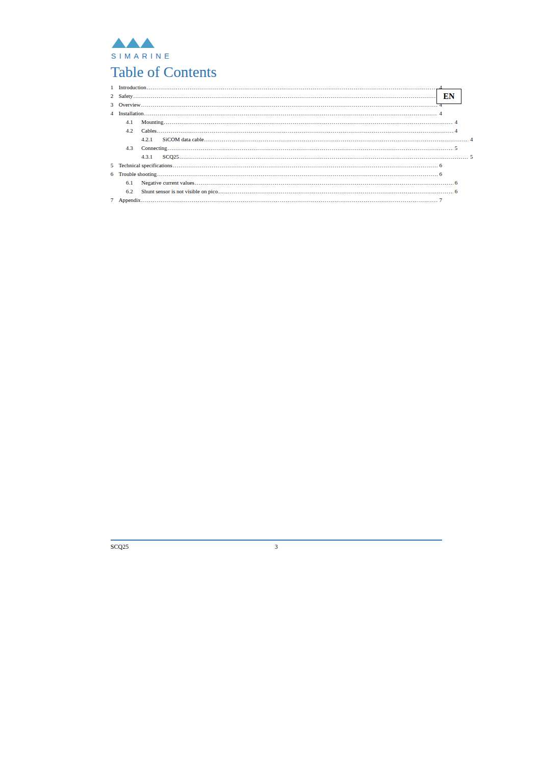SIMARINE
EN
Table of Contents
1 Introduction ........................................................................................................................................................................... 4
2 Safety ..................................................................................................................................................................................... 4
3 Overview .............................................................................................................................................................................. 4
4 Installation ........................................................................................................................................................................... 4
4.1 Mounting ......................................................................................................................................................................... 4
4.2 Cables ............................................................................................................................................................................. 4
4.2.1 SiCOM data cable ..................................................................................................................................................... 4
4.3 Connecting ..................................................................................................................................................................... 5
4.3.1 SCQ25 ..................................................................................................................................................................... 5
5 Technical specifications ....................................................................................................................................................... 6
6 Trouble shooting ................................................................................................................................................................. 6
6.1 Negative current values ....................................................................................................................................................... 6
6.2 Shunt sensor is not visible on pico ....................................................................................................................................... 6
7 Appendix .............................................................................................................................................................................. 7
SCQ25 3